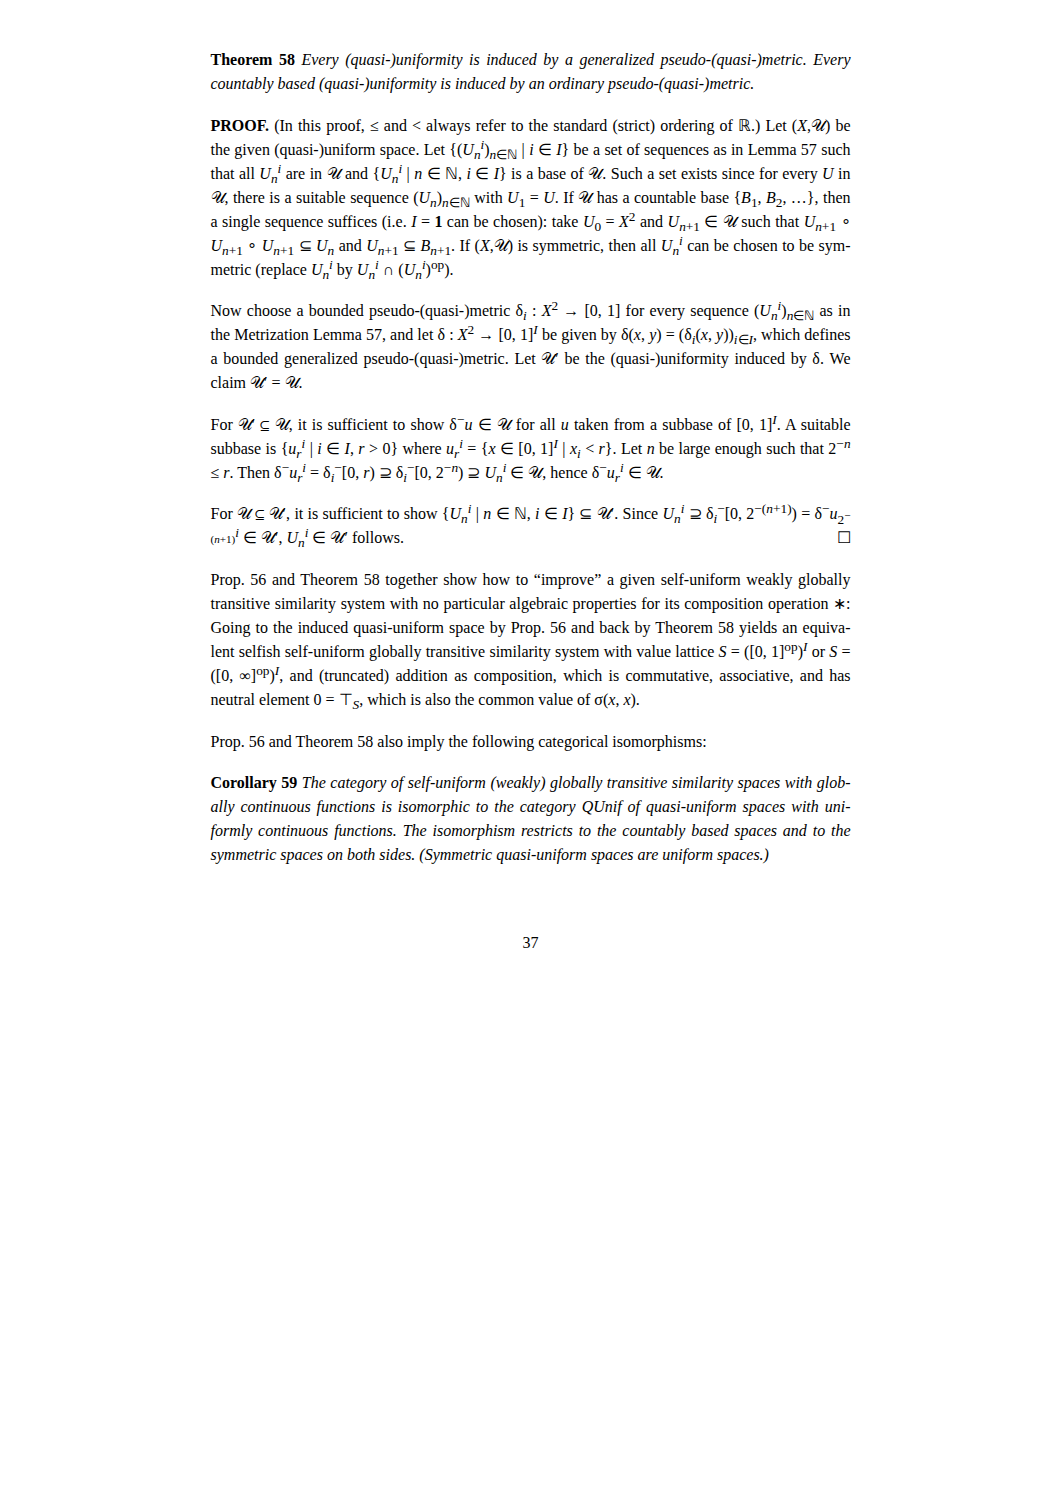Theorem 58 Every (quasi-)uniformity is induced by a generalized pseudo-(quasi-)metric. Every countably based (quasi-)uniformity is induced by an ordinary pseudo-(quasi-)metric.
PROOF. (In this proof, ≤ and < always refer to the standard (strict) ordering of ℝ.) Let (X,𝒰) be the given (quasi-)uniform space. Let {(Uni)n∈ℕ | i ∈ I} be a set of sequences as in Lemma 57 such that all Uni are in 𝒰 and {Uni | n ∈ ℕ, i ∈ I} is a base of 𝒰. Such a set exists since for every U in 𝒰, there is a suitable sequence (Un)n∈ℕ with U1 = U. If 𝒰 has a countable base {B1, B2, …}, then a single sequence suffices (i.e. I = 1 can be chosen): take U0 = X2 and Un+1 ∈ 𝒰 such that Un+1 ∘ Un+1 ∘ Un+1 ⊆ Un and Un+1 ⊆ Bn+1. If (X,𝒰) is symmetric, then all Uni can be chosen to be symmetric (replace Uni by Uni ∩ (Uni)op).
Now choose a bounded pseudo-(quasi-)metric δi : X2 → [0, 1] for every sequence (Uni)n∈ℕ as in the Metrization Lemma 57, and let δ : X2 → [0, 1]I be given by δ(x, y) = (δi(x, y))i∈I, which defines a bounded generalized pseudo-(quasi-)metric. Let 𝒰′ be the (quasi-)uniformity induced by δ. We claim 𝒰′ = 𝒰.
For 𝒰′ ⊆ 𝒰, it is sufficient to show δ−u ∈ 𝒰 for all u taken from a subbase of [0, 1]I. A suitable subbase is {uri | i ∈ I, r > 0} where uri = {x ∈ [0, 1]I | xi < r}. Let n be large enough such that 2−n ≤ r. Then δ−uri = δi−[0, r) ⊇ δi−[0, 2−n) ⊇ Uni ∈ 𝒰, hence δ−uri ∈ 𝒰.
For 𝒰 ⊆ 𝒰′, it is sufficient to show {Uni | n ∈ ℕ, i ∈ I} ⊆ 𝒰′. Since Uni ⊇ δi−[0, 2−(n+1)) = δ−u2−(n+1)i ∈ 𝒰′, Uni ∈ 𝒰′ follows. ☐
Prop. 56 and Theorem 58 together show how to “improve” a given self-uniform weakly globally transitive similarity system with no particular algebraic properties for its composition operation ∗: Going to the induced quasi-uniform space by Prop. 56 and back by Theorem 58 yields an equivalent selfish self-uniform globally transitive similarity system with value lattice S = ([0, 1]op)I or S = ([0, ∞]op)I, and (truncated) addition as composition, which is commutative, associative, and has neutral element 0 = ⊤S, which is also the common value of σ(x, x).
Prop. 56 and Theorem 58 also imply the following categorical isomorphisms:
Corollary 59 The category of self-uniform (weakly) globally transitive similarity spaces with globally continuous functions is isomorphic to the category QUnif of quasi-uniform spaces with uniformly continuous functions. The isomorphism restricts to the countably based spaces and to the symmetric spaces on both sides. (Symmetric quasi-uniform spaces are uniform spaces.)
37